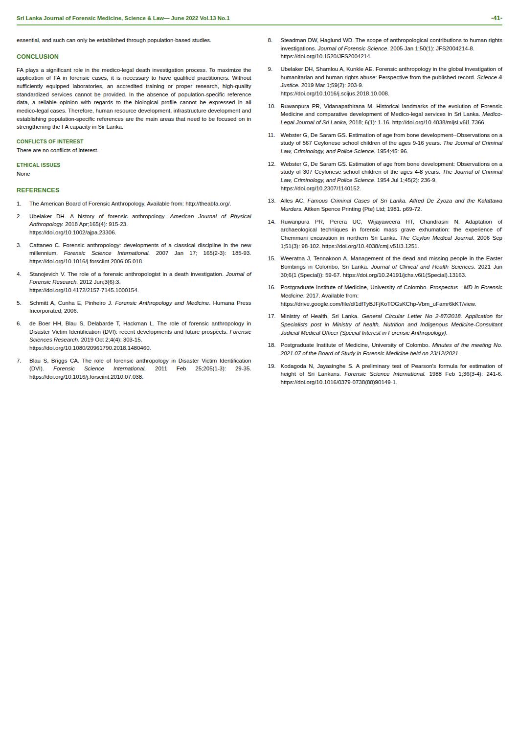Sri Lanka Journal of Forensic Medicine, Science & Law— June 2022 Vol.13 No.1
-41-
essential, and such can only be established through population-based studies.
CONCLUSION
FA plays a significant role in the medico-legal death investigation process. To maximize the application of FA in forensic cases, it is necessary to have qualified practitioners. Without sufficiently equipped laboratories, an accredited training or proper research, high-quality standardized services cannot be provided. In the absence of population-specific reference data, a reliable opinion with regards to the biological profile cannot be expressed in all medico-legal cases. Therefore, human resource development, infrastructure development and establishing population-specific references are the main areas that need to be focused on in strengthening the FA capacity in Sir Lanka.
CONFLICTS OF INTEREST
There are no conflicts of interest.
ETHICAL ISSUES
None
REFERENCES
The American Board of Forensic Anthropology. Available from: http://theabfa.org/.
Ubelaker DH. A history of forensic anthropology. American Journal of Physical Anthropology. 2018 Apr;165(4): 915-23.
https://doi.org/10.1002/ajpa.23306.
Cattaneo C. Forensic anthropology: developments of a classical discipline in the new millennium. Forensic Science International. 2007 Jan 17; 165(2-3): 185-93. https://doi.org/10.1016/j.forsciint.2006.05.018.
Stanojevich V. The role of a forensic anthropologist in a death investigation. Journal of Forensic Research. 2012 Jun;3(6):3.
https://doi.org/10.4172/2157-7145.1000154.
Schmitt A, Cunha E, Pinheiro J. Forensic Anthropology and Medicine. Humana Press Incorporated; 2006.
de Boer HH, Blau S, Delabarde T, Hackman L. The role of forensic anthropology in Disaster Victim Identification (DVI): recent developments and future prospects. Forensic Sciences Research. 2019 Oct 2;4(4): 303-15.
https://doi.org/10.1080/20961790.2018.1480460.
Blau S, Briggs CA. The role of forensic anthropology in Disaster Victim Identification (DVI). Forensic Science International. 2011 Feb 25;205(1-3): 29-35. https://doi.org/10.1016/j.forsciint.2010.07.038.
Steadman DW, Haglund WD. The scope of anthropological contributions to human rights investigations. Journal of Forensic Science. 2005 Jan 1;50(1): JFS2004214-8.
https://doi.org/10.1520/JFS2004214.
Ubelaker DH, Shamlou A, Kunkle AE. Forensic anthropology in the global investigation of humanitarian and human rights abuse: Perspective from the published record. Science & Justice. 2019 Mar 1;59(2): 203-9.
https://doi.org/10.1016/j.scijus.2018.10.008.
Ruwanpura PR, Vidanapathirana M. Historical landmarks of the evolution of Forensic Medicine and comparative development of Medico-legal services in Sri Lanka. Medico-Legal Journal of Sri Lanka, 2018; 6(1): 1-16. http://doi.org/10.4038/mljsl.v6i1.7366.
Webster G, De Saram GS. Estimation of age from bone development--Observations on a study of 567 Ceylonese school children of the ages 9-16 years. The Journal of Criminal Law, Criminology, and Police Science. 1954;45: 96.
Webster G, De Saram GS. Estimation of age from bone development: Observations on a study of 307 Ceylonese school children of the ages 4-8 years. The Journal of Criminal Law, Criminology, and Police Science. 1954 Jul 1;45(2): 236-9.
https://doi.org/10.2307/1140152.
Alles AC. Famous Criminal Cases of Sri Lanka. Alfred De Zyoza and the Kalattawa Murders. Aitken Spence Printing (Pte) Ltd; 1981. p69-72.
Ruwanpura PR, Perera UC, Wijayaweera HT, Chandrasiri N. Adaptation of archaeological techniques in forensic mass grave exhumation: the experience of' Chemmani excavation in northern Sri Lanka. The Ceylon Medical Journal. 2006 Sep 1;51(3): 98-102. https://doi.org/10.4038/cmj.v51i3.1251.
Weeratna J, Tennakoon A. Management of the dead and missing people in the Easter Bombings in Colombo, Sri Lanka. Journal of Clinical and Health Sciences. 2021 Jun 30;6(1 (Special)): 59-67. https://doi.org/10.24191/jchs.v6i1(Special).13163.
Postgraduate Institute of Medicine, University of Colombo. Prospectus - MD in Forensic Medicine. 2017. Available from:
https://drive.google.com/file/d/1dfTyBJFjKoTOGsKChp-Vbm_uFamr6kKT/view.
Ministry of Health, Sri Lanka. General Circular Letter No 2-87/2018. Application for Specialists post in Ministry of health, Nutrition and Indigenous Medicine-Consultant Judicial Medical Officer (Special Interest in Forensic Anthropology).
Postgraduate Institute of Medicine, University of Colombo. Minutes of the meeting No. 2021.07 of the Board of Study in Forensic Medicine held on 23/12/2021.
Kodagoda N, Jayasinghe S. A preliminary test of Pearson's formula for estimation of height of Sri Lankans. Forensic Science International. 1988 Feb 1;36(3-4): 241-6. https://doi.org/10.1016/0379-0738(88)90149-1.